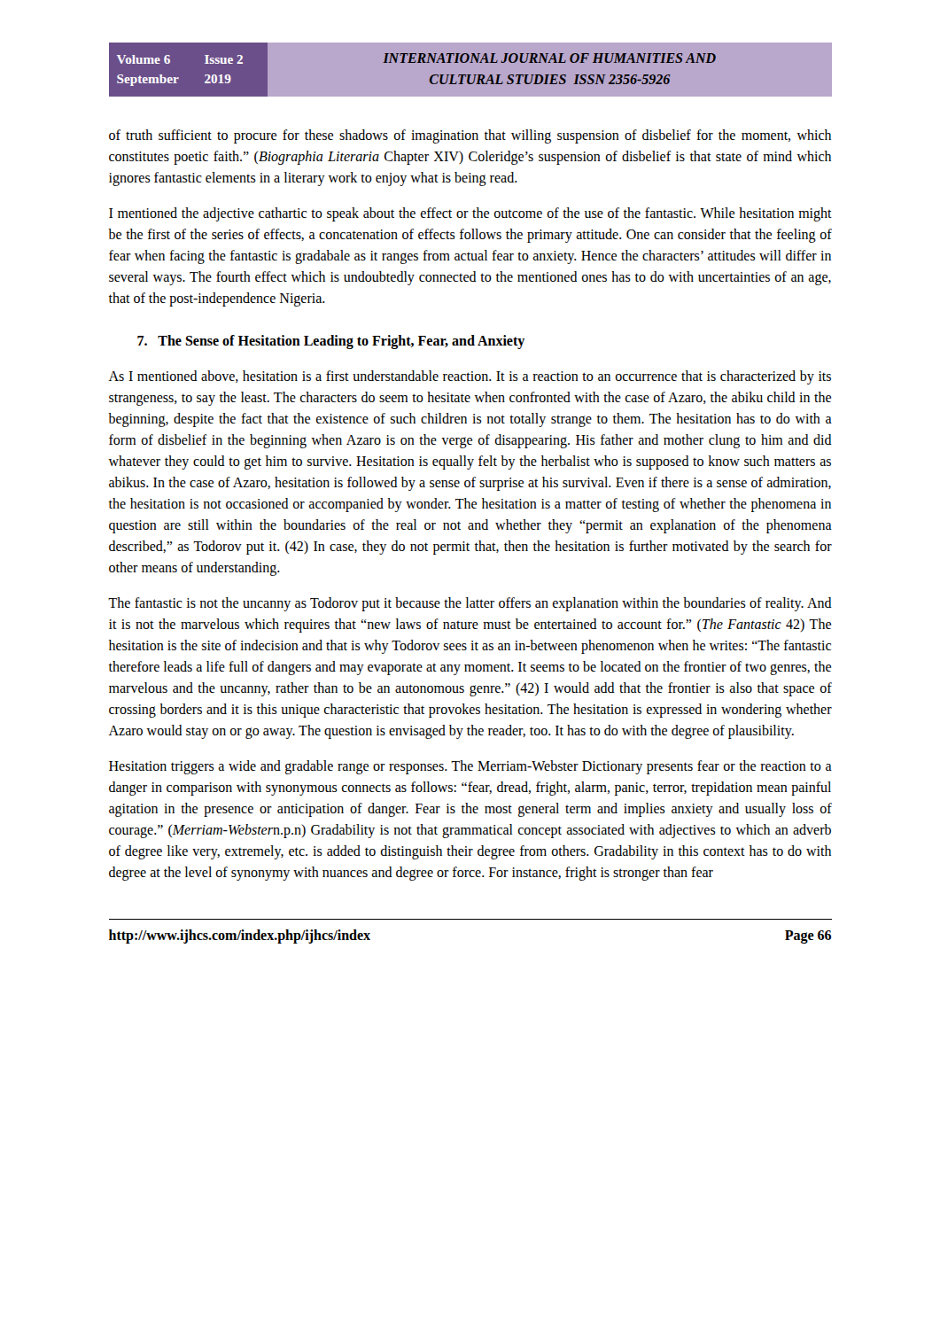| Volume 6 | Issue 2 |
| September | 2019 |
INTERNATIONAL JOURNAL OF HUMANITIES AND CULTURAL STUDIES ISSN 2356-5926
of truth sufficient to procure for these shadows of imagination that willing suspension of disbelief for the moment, which constitutes poetic faith.” (Biographia Literaria Chapter XIV) Coleridge’s suspension of disbelief is that state of mind which ignores fantastic elements in a literary work to enjoy what is being read.
I mentioned the adjective cathartic to speak about the effect or the outcome of the use of the fantastic. While hesitation might be the first of the series of effects, a concatenation of effects follows the primary attitude. One can consider that the feeling of fear when facing the fantastic is gradabale as it ranges from actual fear to anxiety. Hence the characters’ attitudes will differ in several ways. The fourth effect which is undoubtedly connected to the mentioned ones has to do with uncertainties of an age, that of the post-independence Nigeria.
7. The Sense of Hesitation Leading to Fright, Fear, and Anxiety
As I mentioned above, hesitation is a first understandable reaction. It is a reaction to an occurrence that is characterized by its strangeness, to say the least. The characters do seem to hesitate when confronted with the case of Azaro, the abiku child in the beginning, despite the fact that the existence of such children is not totally strange to them. The hesitation has to do with a form of disbelief in the beginning when Azaro is on the verge of disappearing. His father and mother clung to him and did whatever they could to get him to survive. Hesitation is equally felt by the herbalist who is supposed to know such matters as abikus. In the case of Azaro, hesitation is followed by a sense of surprise at his survival. Even if there is a sense of admiration, the hesitation is not occasioned or accompanied by wonder. The hesitation is a matter of testing of whether the phenomena in question are still within the boundaries of the real or not and whether they “permit an explanation of the phenomena described,” as Todorov put it. (42) In case, they do not permit that, then the hesitation is further motivated by the search for other means of understanding.
The fantastic is not the uncanny as Todorov put it because the latter offers an explanation within the boundaries of reality. And it is not the marvelous which requires that “new laws of nature must be entertained to account for.” (The Fantastic 42) The hesitation is the site of indecision and that is why Todorov sees it as an in-between phenomenon when he writes: “The fantastic therefore leads a life full of dangers and may evaporate at any moment. It seems to be located on the frontier of two genres, the marvelous and the uncanny, rather than to be an autonomous genre.” (42) I would add that the frontier is also that space of crossing borders and it is this unique characteristic that provokes hesitation. The hesitation is expressed in wondering whether Azaro would stay on or go away. The question is envisaged by the reader, too. It has to do with the degree of plausibility.
Hesitation triggers a wide and gradable range or responses. The Merriam-Webster Dictionary presents fear or the reaction to a danger in comparison with synonymous connects as follows: “fear, dread, fright, alarm, panic, terror, trepidation mean painful agitation in the presence or anticipation of danger. Fear is the most general term and implies anxiety and usually loss of courage.” (Merriam-Webstern.p.n) Gradability is not that grammatical concept associated with adjectives to which an adverb of degree like very, extremely, etc. is added to distinguish their degree from others. Gradability in this context has to do with degree at the level of synonymy with nuances and degree or force. For instance, fright is stronger than fear
http://www.ijhcs.com/index.php/ijhcs/index
Page 66